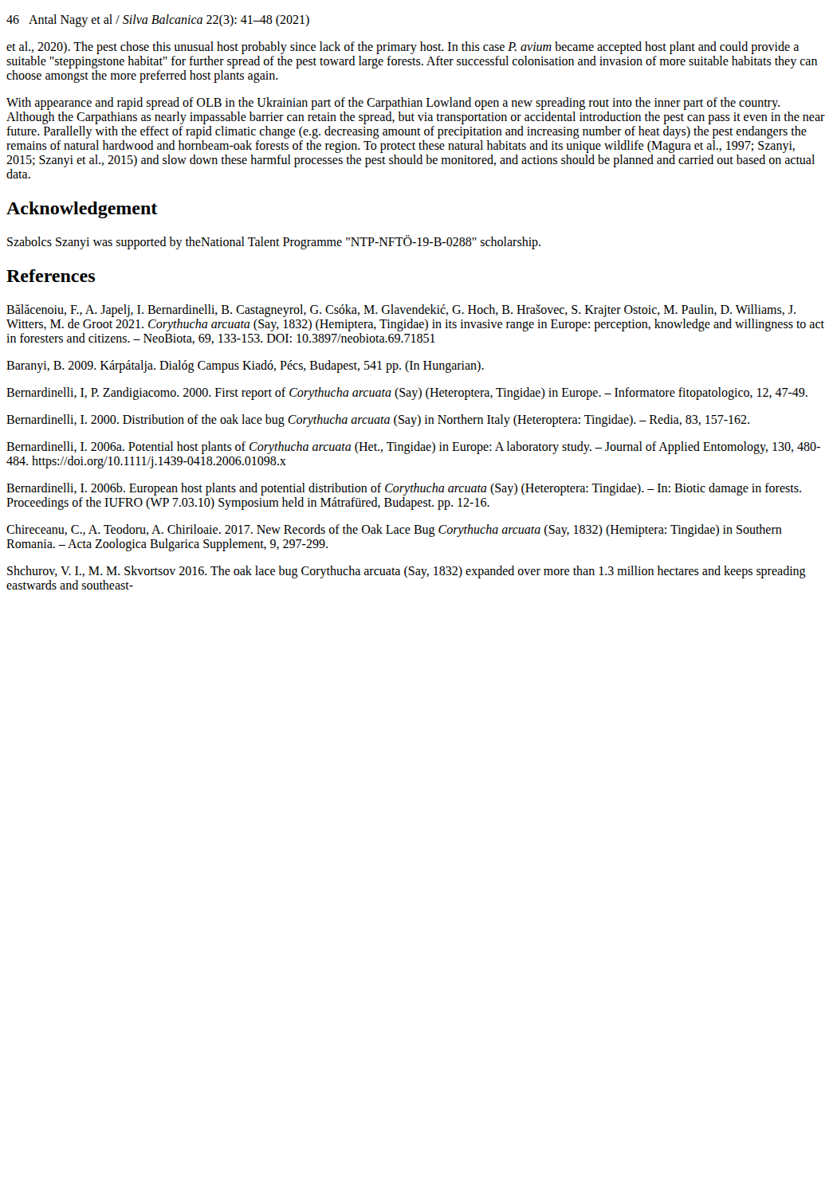46 Antal Nagy et al / Silva Balcanica 22(3): 41–48 (2021)
et al., 2020). The pest chose this unusual host probably since lack of the primary host. In this case P. avium became accepted host plant and could provide a suitable "steppingstone habitat" for further spread of the pest toward large forests. After successful colonisation and invasion of more suitable habitats they can choose amongst the more preferred host plants again.
With appearance and rapid spread of OLB in the Ukrainian part of the Carpathian Lowland open a new spreading rout into the inner part of the country. Although the Carpathians as nearly impassable barrier can retain the spread, but via transportation or accidental introduction the pest can pass it even in the near future. Parallelly with the effect of rapid climatic change (e.g. decreasing amount of precipitation and increasing number of heat days) the pest endangers the remains of natural hardwood and hornbeam-oak forests of the region. To protect these natural habitats and its unique wildlife (Magura et al., 1997; Szanyi, 2015; Szanyi et al., 2015) and slow down these harmful processes the pest should be monitored, and actions should be planned and carried out based on actual data.
Acknowledgement
Szabolcs Szanyi was supported by theNational Talent Programme "NTP-NFTÖ-19-B-0288" scholarship.
References
Bălăcenoiu, F., A. Japelj, I. Bernardinelli, B. Castagneyrol, G. Csóka, M. Glavendekić, G. Hoch, B. Hrašovec, S. Krajter Ostoic, M. Paulin, D. Williams, J. Witters, M. de Groot 2021. Corythucha arcuata (Say, 1832) (Hemiptera, Tingidae) in its invasive range in Europe: perception, knowledge and willingness to act in foresters and citizens. – NeoBiota, 69, 133-153. DOI: 10.3897/neobiota.69.71851
Baranyi, B. 2009. Kárpátalja. Dialóg Campus Kiadó, Pécs, Budapest, 541 pp. (In Hungarian).
Bernardinelli, I, P. Zandigiacomo. 2000. First report of Corythucha arcuata (Say) (Heteroptera, Tingidae) in Europe. – Informatore fitopatologico, 12, 47-49.
Bernardinelli, I. 2000. Distribution of the oak lace bug Corythucha arcuata (Say) in Northern Italy (Heteroptera: Tingidae). – Redia, 83, 157-162.
Bernardinelli, I. 2006a. Potential host plants of Corythucha arcuata (Het., Tingidae) in Europe: A laboratory study. – Journal of Applied Entomology, 130, 480-484. https://doi.org/10.1111/j.1439-0418.2006.01098.x
Bernardinelli, I. 2006b. European host plants and potential distribution of Corythucha arcuata (Say) (Heteroptera: Tingidae). – In: Biotic damage in forests. Proceedings of the IUFRO (WP 7.03.10) Symposium held in Mátrafüred, Budapest. pp. 12-16.
Chireceanu, C., A. Teodoru, A. Chiriloaie. 2017. New Records of the Oak Lace Bug Corythucha arcuata (Say, 1832) (Hemiptera: Tingidae) in Southern Romania. – Acta Zoologica Bulgarica Supplement, 9, 297-299.
Shchurov, V. I., M. M. Skvortsov 2016. The oak lace bug Corythucha arcuata (Say, 1832) expanded over more than 1.3 million hectares and keeps spreading eastwards and southeast-